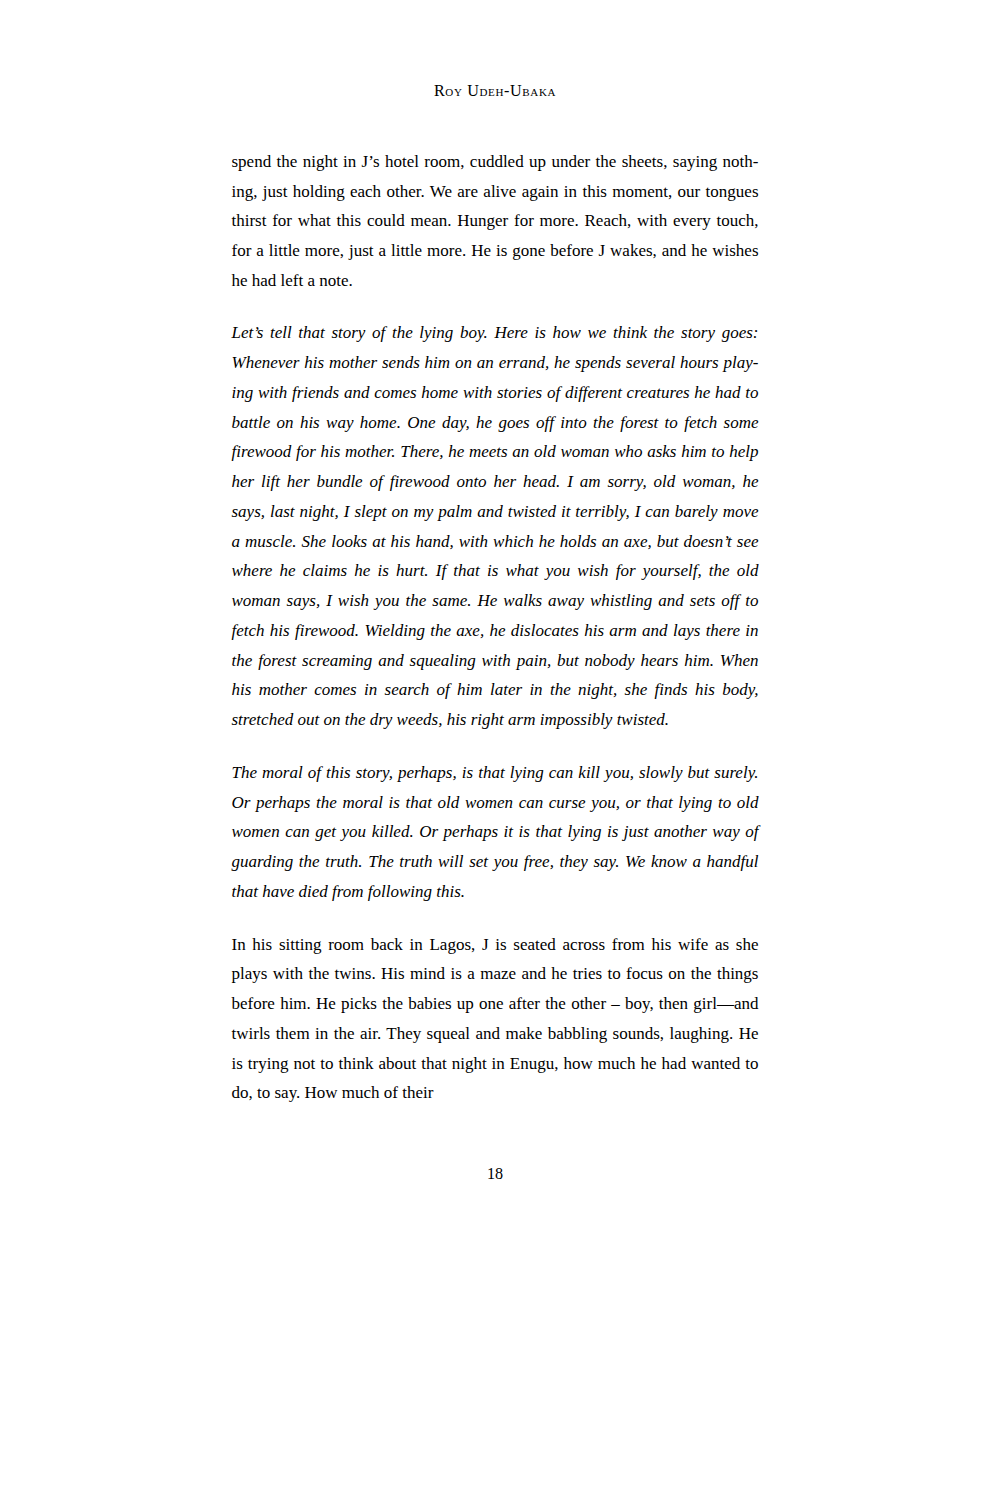Roy Udeh-Ubaka
spend the night in J’s hotel room, cuddled up under the sheets, saying nothing, just holding each other. We are alive again in this moment, our tongues thirst for what this could mean. Hunger for more. Reach, with every touch, for a little more, just a little more. He is gone before J wakes, and he wishes he had left a note.
Let’s tell that story of the lying boy. Here is how we think the story goes: Whenever his mother sends him on an errand, he spends several hours playing with friends and comes home with stories of different creatures he had to battle on his way home. One day, he goes off into the forest to fetch some firewood for his mother. There, he meets an old woman who asks him to help her lift her bundle of firewood onto her head. I am sorry, old woman, he says, last night, I slept on my palm and twisted it terribly, I can barely move a muscle. She looks at his hand, with which he holds an axe, but doesn’t see where he claims he is hurt. If that is what you wish for yourself, the old woman says, I wish you the same. He walks away whistling and sets off to fetch his firewood. Wielding the axe, he dislocates his arm and lays there in the forest screaming and squealing with pain, but nobody hears him. When his mother comes in search of him later in the night, she finds his body, stretched out on the dry weeds, his right arm impossibly twisted.
The moral of this story, perhaps, is that lying can kill you, slowly but surely. Or perhaps the moral is that old women can curse you, or that lying to old women can get you killed. Or perhaps it is that lying is just another way of guarding the truth. The truth will set you free, they say. We know a handful that have died from following this.
In his sitting room back in Lagos, J is seated across from his wife as she plays with the twins. His mind is a maze and he tries to focus on the things before him. He picks the babies up one after the other – boy, then girl—and twirls them in the air. They squeal and make babbling sounds, laughing. He is trying not to think about that night in Enugu, how much he had wanted to do, to say. How much of their
18